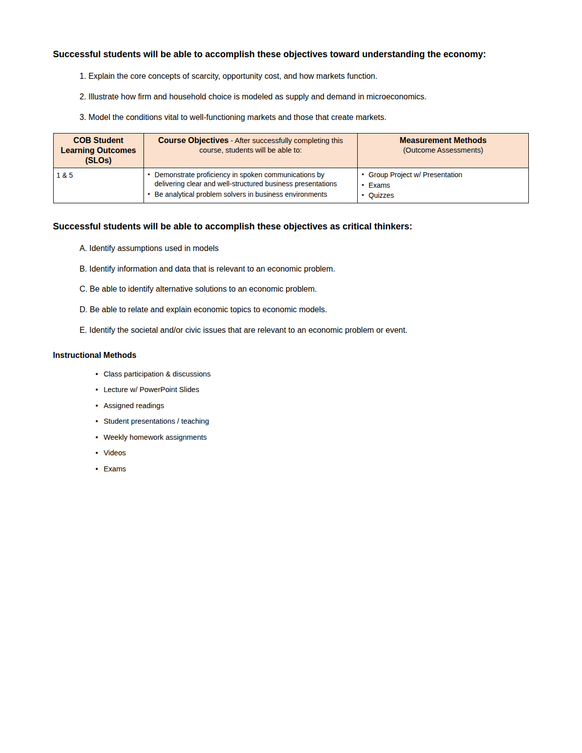Successful students will be able to accomplish these objectives toward understanding the economy:
1. Explain the core concepts of scarcity, opportunity cost, and how markets function.
2. Illustrate how firm and household choice is modeled as supply and demand in microeconomics.
3. Model the conditions vital to well-functioning markets and those that create markets.
| COB Student Learning Outcomes (SLOs) | Course Objectives - After successfully completing this course, students will be able to: | Measurement Methods (Outcome Assessments) |
| --- | --- | --- |
| 1 & 5 | Demonstrate proficiency in spoken communications by delivering clear and well-structured business presentations Be analytical problem solvers in business environments | Group Project w/ Presentation Exams Quizzes |
Successful students will be able to accomplish these objectives as critical thinkers:
A. Identify assumptions used in models
B. Identify information and data that is relevant to an economic problem.
C. Be able to identify alternative solutions to an economic problem.
D. Be able to relate and explain economic topics to economic models.
E. Identify the societal and/or civic issues that are relevant to an economic problem or event.
Instructional Methods
Class participation & discussions
Lecture w/ PowerPoint Slides
Assigned readings
Student presentations / teaching
Weekly homework assignments
Videos
Exams